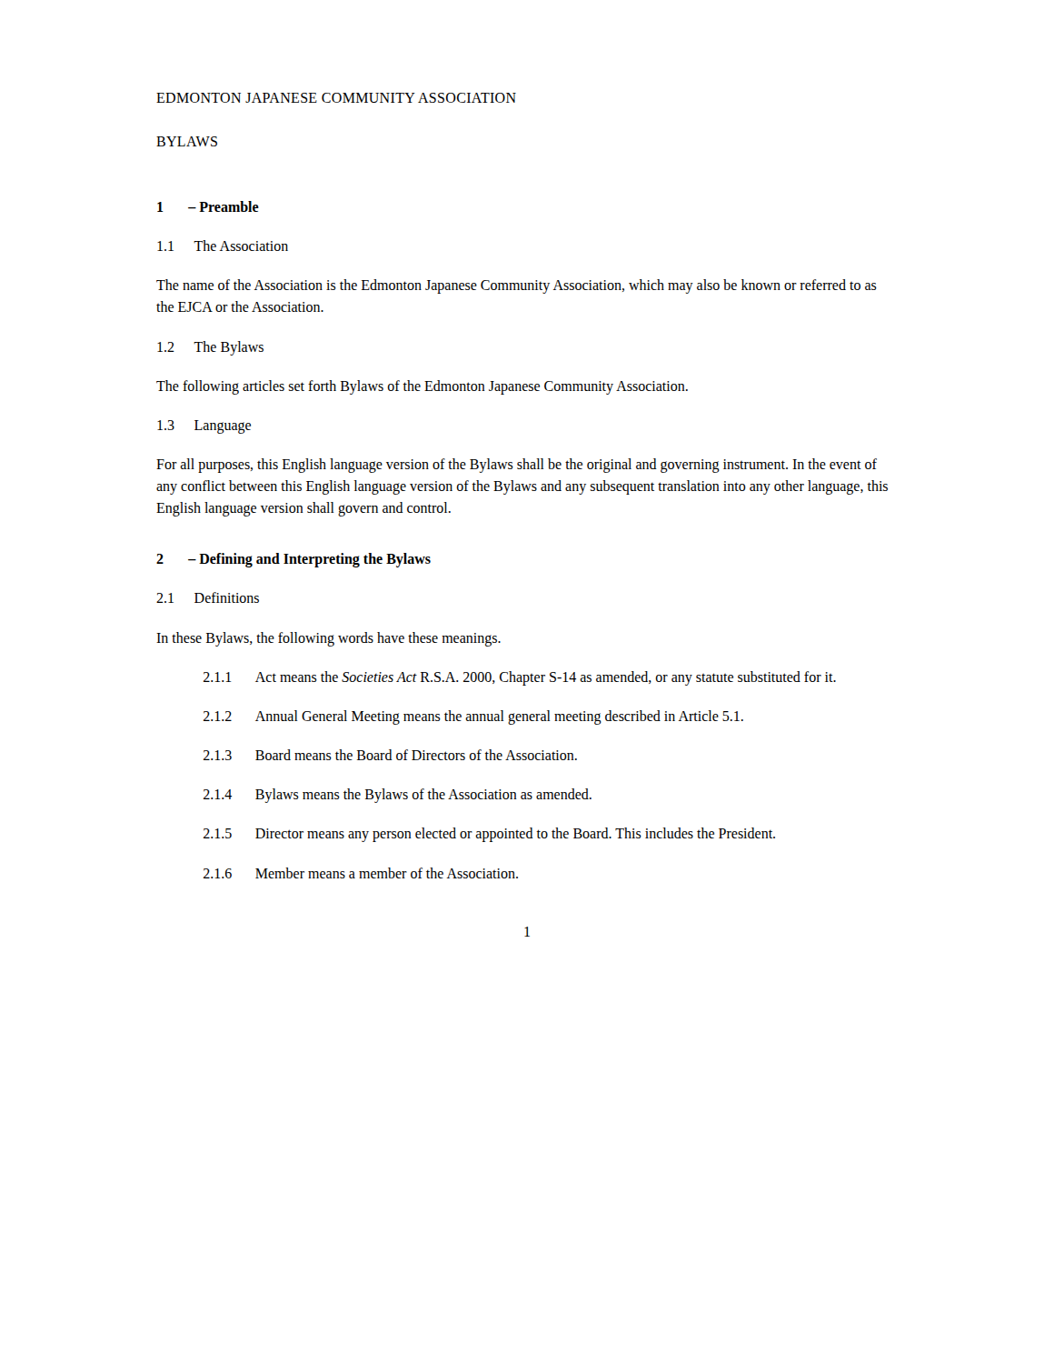EDMONTON JAPANESE COMMUNITY ASSOCIATION
BYLAWS
1– Preamble
1.1 The Association
The name of the Association is the Edmonton Japanese Community Association, which may also be known or referred to as the EJCA or the Association.
1.2 The Bylaws
The following articles set forth Bylaws of the Edmonton Japanese Community Association.
1.3 Language
For all purposes, this English language version of the Bylaws shall be the original and governing instrument. In the event of any conflict between this English language version of the Bylaws and any subsequent translation into any other language, this English language version shall govern and control.
2– Defining and Interpreting the Bylaws
2.1 Definitions
In these Bylaws, the following words have these meanings.
2.1.1 Act means the Societies Act R.S.A. 2000, Chapter S-14 as amended, or any statute substituted for it.
2.1.2 Annual General Meeting means the annual general meeting described in Article 5.1.
2.1.3 Board means the Board of Directors of the Association.
2.1.4 Bylaws means the Bylaws of the Association as amended.
2.1.5 Director means any person elected or appointed to the Board. This includes the President.
2.1.6 Member means a member of the Association.
1